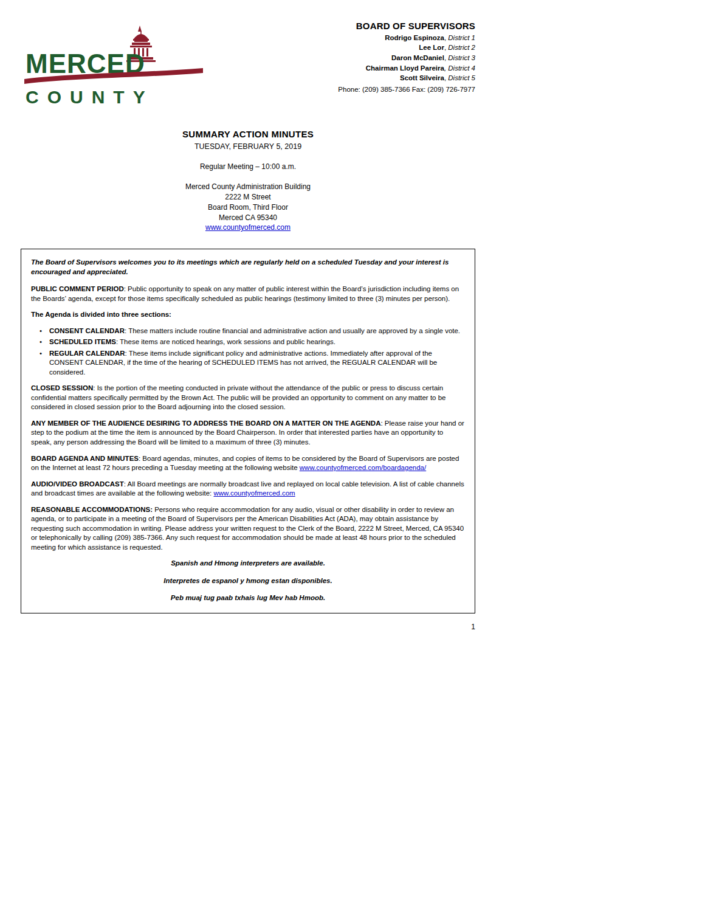MERCED COUNTY
BOARD OF SUPERVISORS
Rodrigo Espinoza, District 1
Lee Lor, District 2
Daron McDaniel, District 3
Chairman Lloyd Pareira, District 4
Scott Silveira, District 5
Phone: (209) 385-7366 Fax: (209) 726-7977
SUMMARY ACTION MINUTES
TUESDAY, FEBRUARY 5, 2019
Regular Meeting – 10:00 a.m.
Merced County Administration Building
2222 M Street
Board Room, Third Floor
Merced CA 95340
www.countyofmerced.com
The Board of Supervisors welcomes you to its meetings which are regularly held on a scheduled Tuesday and your interest is encouraged and appreciated.
PUBLIC COMMENT PERIOD: Public opportunity to speak on any matter of public interest within the Board’s jurisdiction including items on the Boards’ agenda, except for those items specifically scheduled as public hearings (testimony limited to three (3) minutes per person).
The Agenda is divided into three sections:
CONSENT CALENDAR: These matters include routine financial and administrative action and usually are approved by a single vote.
SCHEDULED ITEMS: These items are noticed hearings, work sessions and public hearings.
REGULAR CALENDAR: These items include significant policy and administrative actions. Immediately after approval of the CONSENT CALENDAR, if the time of the hearing of SCHEDULED ITEMS has not arrived, the REGUALR CALENDAR will be considered.
CLOSED SESSION: Is the portion of the meeting conducted in private without the attendance of the public or press to discuss certain confidential matters specifically permitted by the Brown Act. The public will be provided an opportunity to comment on any matter to be considered in closed session prior to the Board adjourning into the closed session.
ANY MEMBER OF THE AUDIENCE DESIRING TO ADDRESS THE BOARD ON A MATTER ON THE AGENDA: Please raise your hand or step to the podium at the time the item is announced by the Board Chairperson. In order that interested parties have an opportunity to speak, any person addressing the Board will be limited to a maximum of three (3) minutes.
BOARD AGENDA AND MINUTES: Board agendas, minutes, and copies of items to be considered by the Board of Supervisors are posted on the Internet at least 72 hours preceding a Tuesday meeting at the following website www.countyofmerced.com/boardagenda/
AUDIO/VIDEO BROADCAST: All Board meetings are normally broadcast live and replayed on local cable television. A list of cable channels and broadcast times are available at the following website: www.countyofmerced.com
REASONABLE ACCOMMODATIONS: Persons who require accommodation for any audio, visual or other disability in order to review an agenda, or to participate in a meeting of the Board of Supervisors per the American Disabilities Act (ADA), may obtain assistance by requesting such accommodation in writing. Please address your written request to the Clerk of the Board, 2222 M Street, Merced, CA 95340 or telephonically by calling (209) 385-7366. Any such request for accommodation should be made at least 48 hours prior to the scheduled meeting for which assistance is requested.
Spanish and Hmong interpreters are available.
Interpretes de espanol y hmong estan disponibles.
Peb muaj tug paab txhais lug Mev hab Hmoob.
1